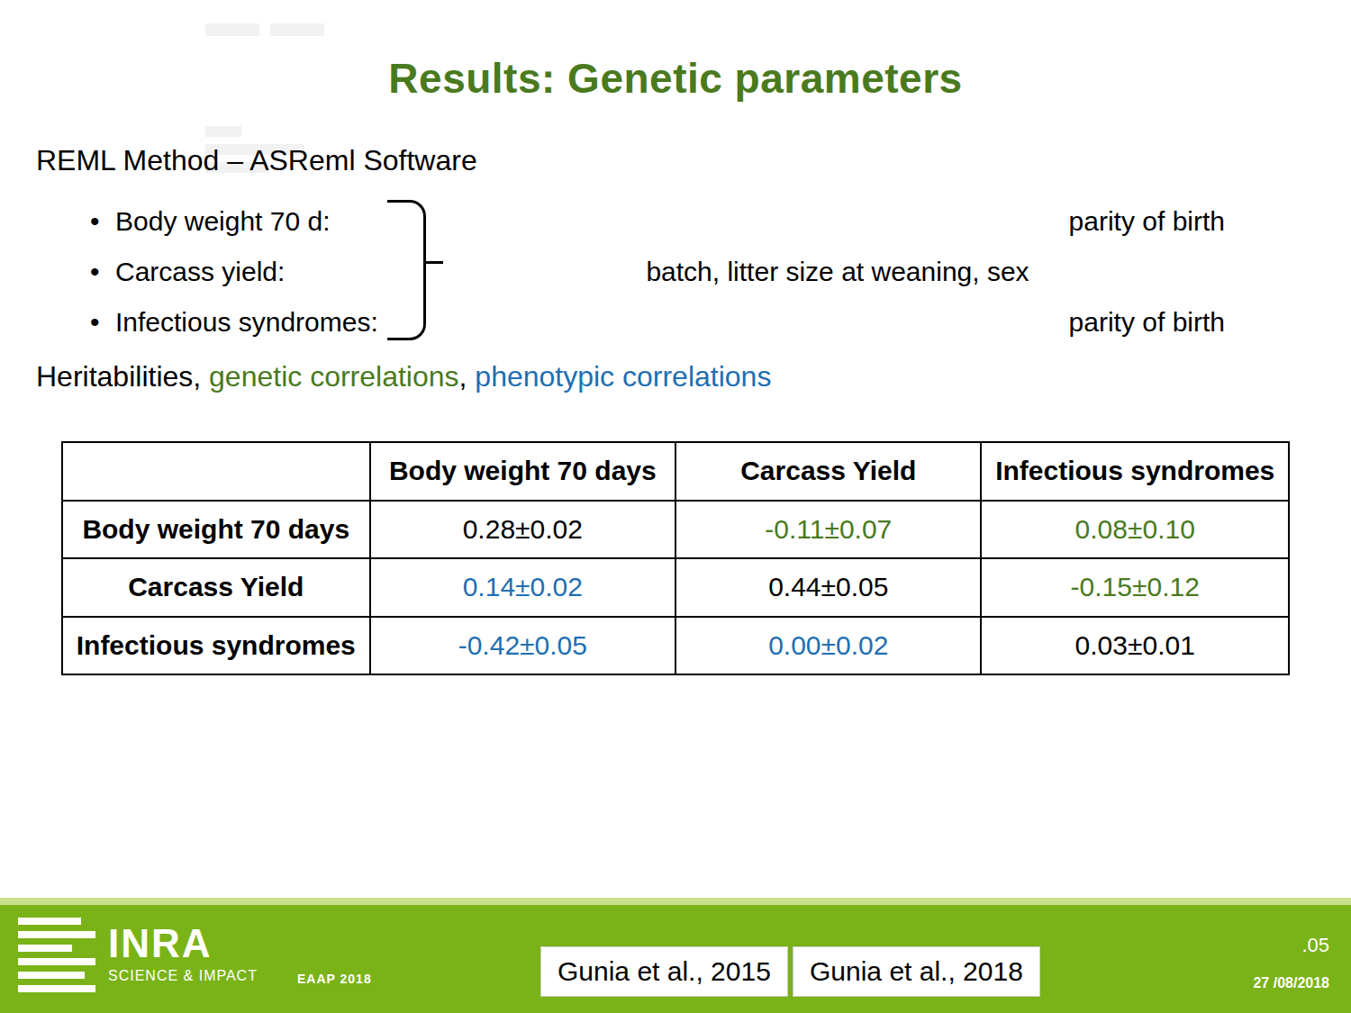Results: Genetic parameters
REML Method – ASReml Software
•Body weight 70 d: •Carcass yield: •Infectious syndromes:
parity of birth
batch, litter size at weaning, sex
parity of birth
Heritabilities, genetic correlations, phenotypic correlations
| | Body weight 70 days | Carcass Yield | Infectious syndromes |
| --- | --- | --- | --- |
| Body weight 70 days | 0.28±0.02 | -0.11±0.07 | 0.08±0.10 |
| Carcass Yield | 0.14±0.02 | 0.44±0.05 | -0.15±0.12 |
| Infectious syndromes | -0.42±0.05 | 0.00±0.02 | 0.03±0.01 |
INRA
SCIENCE & IMPACT
EAAP 2018
Gunia et al., 2015
Gunia et al., 2018
.05
27 /08/2018